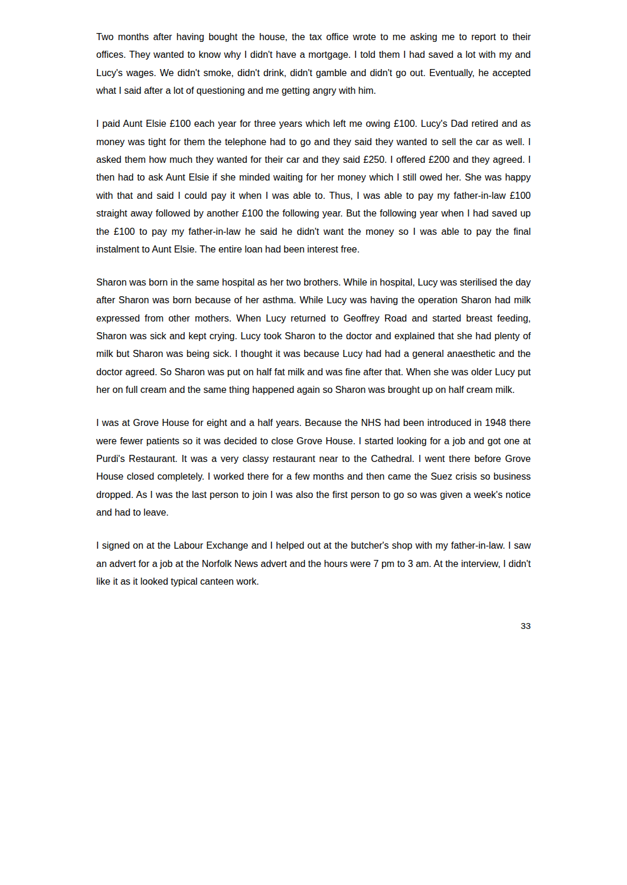Two months after having bought the house, the tax office wrote to me asking me to report to their offices. They wanted to know why I didn't have a mortgage. I told them I had saved a lot with my and Lucy's wages. We didn't smoke, didn't drink, didn't gamble and didn't go out. Eventually, he accepted what I said after a lot of questioning and me getting angry with him.
I paid Aunt Elsie £100 each year for three years which left me owing £100. Lucy's Dad retired and as money was tight for them the telephone had to go and they said they wanted to sell the car as well. I asked them how much they wanted for their car and they said £250. I offered £200 and they agreed. I then had to ask Aunt Elsie if she minded waiting for her money which I still owed her. She was happy with that and said I could pay it when I was able to. Thus, I was able to pay my father-in-law £100 straight away followed by another £100 the following year. But the following year when I had saved up the £100 to pay my father-in-law he said he didn't want the money so I was able to pay the final instalment to Aunt Elsie. The entire loan had been interest free.
Sharon was born in the same hospital as her two brothers. While in hospital, Lucy was sterilised the day after Sharon was born because of her asthma. While Lucy was having the operation Sharon had milk expressed from other mothers. When Lucy returned to Geoffrey Road and started breast feeding, Sharon was sick and kept crying. Lucy took Sharon to the doctor and explained that she had plenty of milk but Sharon was being sick. I thought it was because Lucy had had a general anaesthetic and the doctor agreed. So Sharon was put on half fat milk and was fine after that. When she was older Lucy put her on full cream and the same thing happened again so Sharon was brought up on half cream milk.
I was at Grove House for eight and a half years. Because the NHS had been introduced in 1948 there were fewer patients so it was decided to close Grove House. I started looking for a job and got one at Purdi's Restaurant. It was a very classy restaurant near to the Cathedral. I went there before Grove House closed completely. I worked there for a few months and then came the Suez crisis so business dropped. As I was the last person to join I was also the first person to go so was given a week's notice and had to leave.
I signed on at the Labour Exchange and I helped out at the butcher's shop with my father-in-law. I saw an advert for a job at the Norfolk News advert and the hours were 7 pm to 3 am. At the interview, I didn't like it as it looked typical canteen work.
33